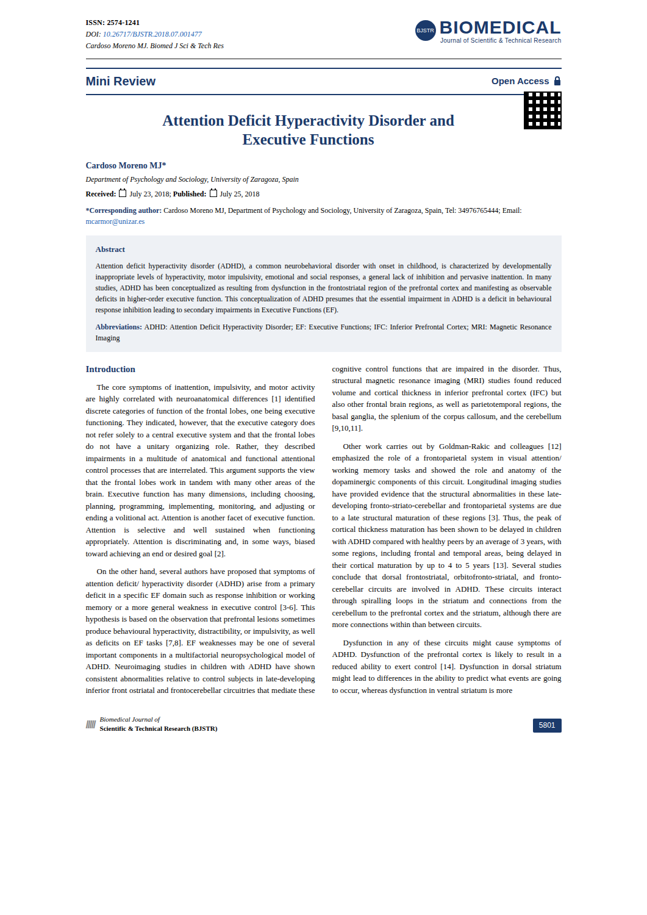ISSN: 2574-1241
DOI: 10.26717/BJSTR.2018.07.001477
Cardoso Moreno MJ. Biomed J Sci & Tech Res
BJSTR
BIOMEDICAL
Journal of Scientific & Technical Research
Mini Review
Open Access
Attention Deficit Hyperactivity Disorder and
Executive Functions
Cardoso Moreno MJ*
Department of Psychology and Sociology, University of Zaragoza, Spain
Received: July 23, 2018; Published: July 25, 2018
*Corresponding author: Cardoso Moreno MJ, Department of Psychology and Sociology, University of Zaragoza, Spain, Tel: 34976765444; Email: mcarmor@unizar.es
Abstract
Attention deficit hyperactivity disorder (ADHD), a common neurobehavioral disorder with onset in childhood, is characterized by developmentally inappropriate levels of hyperactivity, motor impulsivity, emotional and social responses, a general lack of inhibition and pervasive inattention. In many studies, ADHD has been conceptualized as resulting from dysfunction in the frontostriatal region of the prefrontal cortex and manifesting as observable deficits in higher-order executive function. This conceptualization of ADHD presumes that the essential impairment in ADHD is a deficit in behavioural response inhibition leading to secondary impairments in Executive Functions (EF).
Abbreviations: ADHD: Attention Deficit Hyperactivity Disorder; EF: Executive Functions; IFC: Inferior Prefrontal Cortex; MRI: Magnetic Resonance Imaging
Introduction
The core symptoms of inattention, impulsivity, and motor activity are highly correlated with neuroanatomical differences [1] identified discrete categories of function of the frontal lobes, one being executive functioning. They indicated, however, that the executive category does not refer solely to a central executive system and that the frontal lobes do not have a unitary organizing role. Rather, they described impairments in a multitude of anatomical and functional attentional control processes that are interrelated. This argument supports the view that the frontal lobes work in tandem with many other areas of the brain. Executive function has many dimensions, including choosing, planning, programming, implementing, monitoring, and adjusting or ending a volitional act. Attention is another facet of executive function. Attention is selective and well sustained when functioning appropriately. Attention is discriminating and, in some ways, biased toward achieving an end or desired goal [2].
On the other hand, several authors have proposed that symptoms of attention deficit/ hyperactivity disorder (ADHD) arise from a primary deficit in a specific EF domain such as response inhibition or working memory or a more general weakness in executive control [3-6]. This hypothesis is based on the observation that prefrontal lesions sometimes produce behavioural hyperactivity, distractibility, or impulsivity, as well as deficits on EF tasks [7,8]. EF weaknesses may be one of several important components in a multifactorial neuropsychological model of ADHD. Neuroimaging studies in children with ADHD have shown consistent abnormalities relative to control subjects in late-developing inferior front ostriatal and frontocerebellar circuitries that mediate these cognitive control functions that are impaired in the disorder. Thus, structural magnetic resonance imaging (MRI) studies found reduced volume and cortical thickness in inferior prefrontal cortex (IFC) but also other frontal brain regions, as well as parietotemporal regions, the basal ganglia, the splenium of the corpus callosum, and the cerebellum [9,10,11].
Other work carries out by Goldman-Rakic and colleagues [12] emphasized the role of a frontoparietal system in visual attention/ working memory tasks and showed the role and anatomy of the dopaminergic components of this circuit. Longitudinal imaging studies have provided evidence that the structural abnormalities in these late-developing fronto-striato-cerebellar and frontoparietal systems are due to a late structural maturation of these regions [3]. Thus, the peak of cortical thickness maturation has been shown to be delayed in children with ADHD compared with healthy peers by an average of 3 years, with some regions, including frontal and temporal areas, being delayed in their cortical maturation by up to 4 to 5 years [13]. Several studies conclude that dorsal frontostriatal, orbitofronto-striatal, and fronto-cerebellar circuits are involved in ADHD. These circuits interact through spiralling loops in the striatum and connections from the cerebellum to the prefrontal cortex and the striatum, although there are more connections within than between circuits.
Dysfunction in any of these circuits might cause symptoms of ADHD. Dysfunction of the prefrontal cortex is likely to result in a reduced ability to exert control [14]. Dysfunction in dorsal striatum might lead to differences in the ability to predict what events are going to occur, whereas dysfunction in ventral striatum is more
/////
Biomedical Journal of
Scientific & Technical Research (BJSTR)
5801